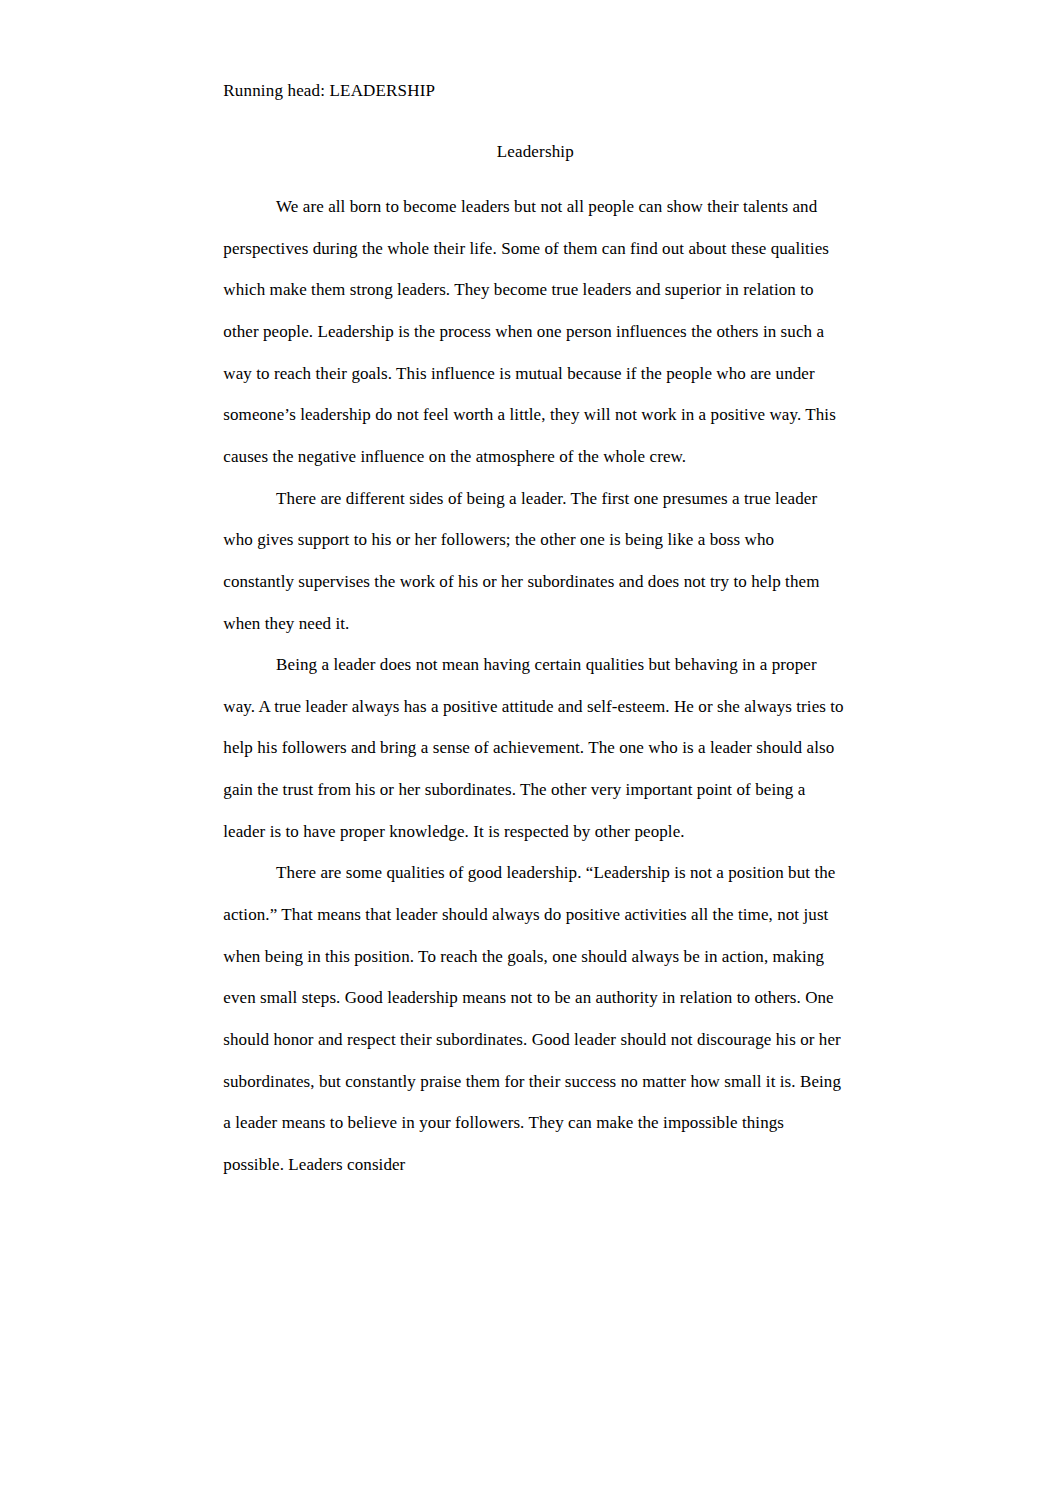Running head: LEADERSHIP
Leadership
We are all born to become leaders but not all people can show their talents and perspectives during the whole their life. Some of them can find out about these qualities which make them strong leaders. They become true leaders and superior in relation to other people. Leadership is the process when one person influences the others in such a way to reach their goals. This influence is mutual because if the people who are under someone’s leadership do not feel worth a little, they will not work in a positive way. This causes the negative influence on the atmosphere of the whole crew.
There are different sides of being a leader. The first one presumes a true leader who gives support to his or her followers; the other one is being like a boss who constantly supervises the work of his or her subordinates and does not try to help them when they need it.
Being a leader does not mean having certain qualities but behaving in a proper way. A true leader always has a positive attitude and self-esteem. He or she always tries to help his followers and bring a sense of achievement. The one who is a leader should also gain the trust from his or her subordinates. The other very important point of being a leader is to have proper knowledge. It is respected by other people.
There are some qualities of good leadership. “Leadership is not a position but the action.” That means that leader should always do positive activities all the time, not just when being in this position. To reach the goals, one should always be in action, making even small steps. Good leadership means not to be an authority in relation to others. One should honor and respect their subordinates. Good leader should not discourage his or her subordinates, but constantly praise them for their success no matter how small it is. Being a leader means to believe in your followers. They can make the impossible things possible. Leaders consider